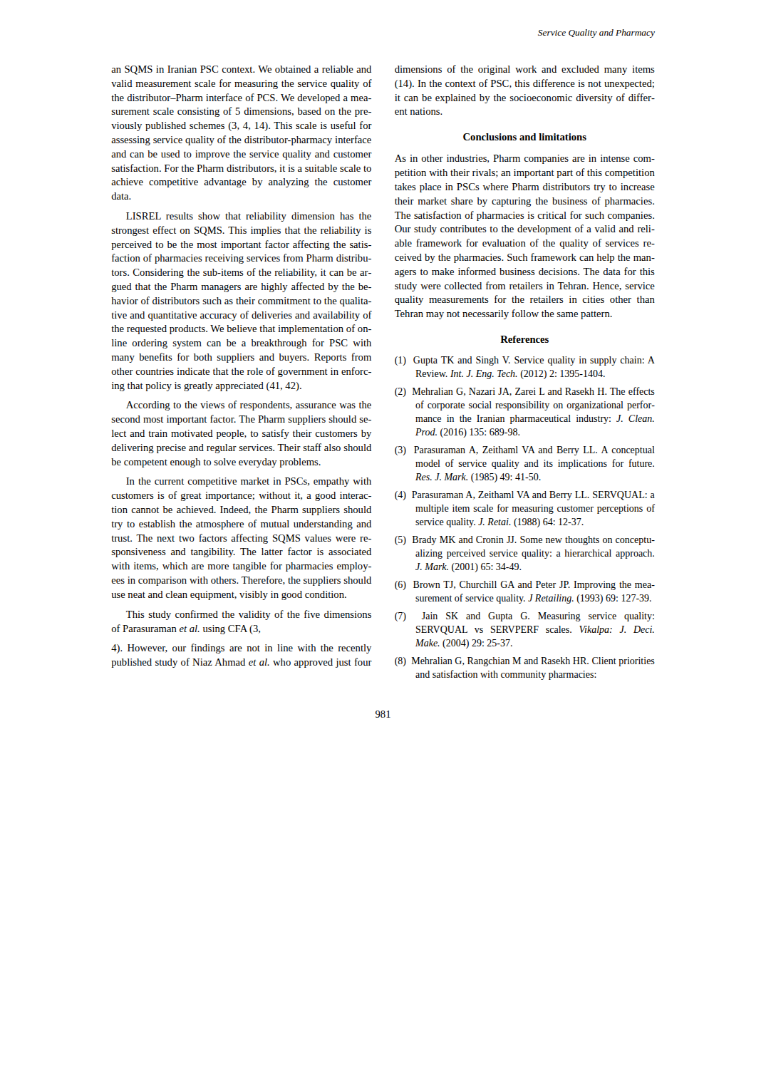Service Quality and Pharmacy
an SQMS in Iranian PSC context. We obtained a reliable and valid measurement scale for measuring the service quality of the distributor–Pharm interface of PCS. We developed a measurement scale consisting of 5 dimensions, based on the previously published schemes (3, 4, 14). This scale is useful for assessing service quality of the distributor-pharmacy interface and can be used to improve the service quality and customer satisfaction. For the Pharm distributors, it is a suitable scale to achieve competitive advantage by analyzing the customer data.
LISREL results show that reliability dimension has the strongest effect on SQMS. This implies that the reliability is perceived to be the most important factor affecting the satisfaction of pharmacies receiving services from Pharm distributors. Considering the sub-items of the reliability, it can be argued that the Pharm managers are highly affected by the behavior of distributors such as their commitment to the qualitative and quantitative accuracy of deliveries and availability of the requested products. We believe that implementation of online ordering system can be a breakthrough for PSC with many benefits for both suppliers and buyers. Reports from other countries indicate that the role of government in enforcing that policy is greatly appreciated (41, 42).
According to the views of respondents, assurance was the second most important factor. The Pharm suppliers should select and train motivated people, to satisfy their customers by delivering precise and regular services. Their staff also should be competent enough to solve everyday problems.
In the current competitive market in PSCs, empathy with customers is of great importance; without it, a good interaction cannot be achieved. Indeed, the Pharm suppliers should try to establish the atmosphere of mutual understanding and trust. The next two factors affecting SQMS values were responsiveness and tangibility. The latter factor is associated with items, which are more tangible for pharmacies employees in comparison with others. Therefore, the suppliers should use neat and clean equipment, visibly in good condition.
This study confirmed the validity of the five dimensions of Parasuraman et al. using CFA (3,
4). However, our findings are not in line with the recently published study of Niaz Ahmad et al. who approved just four dimensions of the original work and excluded many items (14). In the context of PSC, this difference is not unexpected; it can be explained by the socioeconomic diversity of different nations.
Conclusions and limitations
As in other industries, Pharm companies are in intense competition with their rivals; an important part of this competition takes place in PSCs where Pharm distributors try to increase their market share by capturing the business of pharmacies. The satisfaction of pharmacies is critical for such companies. Our study contributes to the development of a valid and reliable framework for evaluation of the quality of services received by the pharmacies. Such framework can help the managers to make informed business decisions. The data for this study were collected from retailers in Tehran. Hence, service quality measurements for the retailers in cities other than Tehran may not necessarily follow the same pattern.
References
(1) Gupta TK and Singh V. Service quality in supply chain: A Review. Int. J. Eng. Tech. (2012) 2: 1395-1404.
(2) Mehralian G, Nazari JA, Zarei L and Rasekh H. The effects of corporate social responsibility on organizational performance in the Iranian pharmaceutical industry: J. Clean. Prod. (2016) 135: 689-98.
(3) Parasuraman A, Zeithaml VA and Berry LL. A conceptual model of service quality and its implications for future. Res. J. Mark. (1985) 49: 41-50.
(4) Parasuraman A, Zeithaml VA and Berry LL. SERVQUAL: a multiple item scale for measuring customer perceptions of service quality. J. Retai. (1988) 64: 12-37.
(5) Brady MK and Cronin JJ. Some new thoughts on conceptualizing perceived service quality: a hierarchical approach. J. Mark. (2001) 65: 34-49.
(6) Brown TJ, Churchill GA and Peter JP. Improving the measurement of service quality. J Retailing. (1993) 69: 127-39.
(7) Jain SK and Gupta G. Measuring service quality: SERVQUAL vs SERVPERF scales. Vikalpa: J. Deci. Make. (2004) 29: 25-37.
(8) Mehralian G, Rangchian M and Rasekh HR. Client priorities and satisfaction with community pharmacies:
981